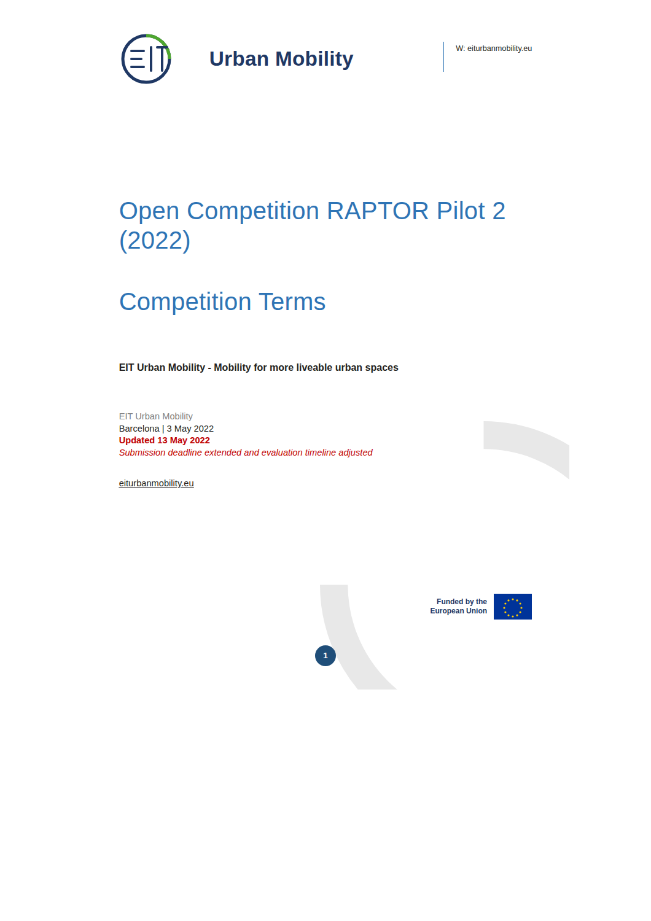Urban Mobility
W: eiturbanmobility.eu
Open Competition RAPTOR Pilot 2 (2022)
Competition Terms
EIT Urban Mobility - Mobility for more liveable urban spaces
EIT Urban Mobility
Barcelona | 3 May 2022
Updated 13 May 2022
Submission deadline extended and evaluation timeline adjusted
eiturbanmobility.eu
Funded by the
European Union
1